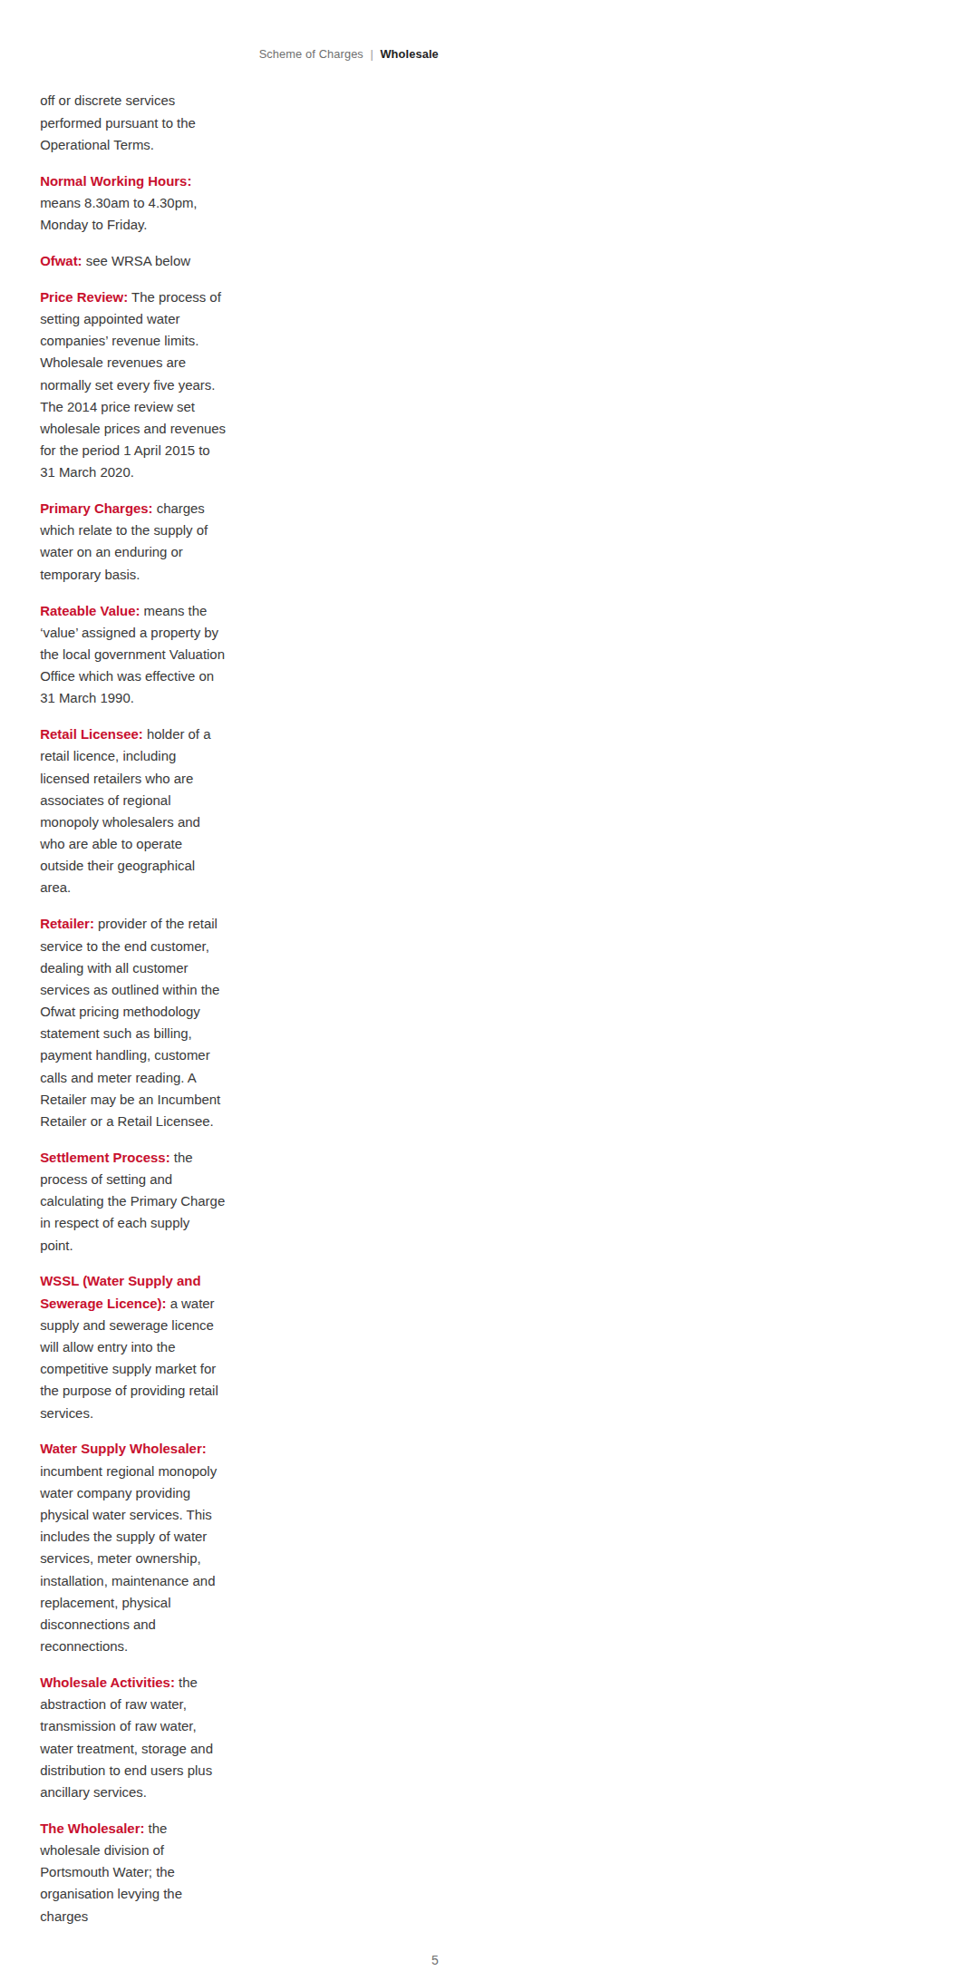Scheme of Charges | Wholesale
off or discrete services performed pursuant to the Operational Terms.
Normal Working Hours: means 8.30am to 4.30pm, Monday to Friday.
Ofwat: see WRSA below
Price Review: The process of setting appointed water companies’ revenue limits. Wholesale revenues are normally set every five years. The 2014 price review set wholesale prices and revenues for the period 1 April 2015 to 31 March 2020.
Primary Charges: charges which relate to the supply of water on an enduring or temporary basis.
Rateable Value: means the ‘value’ assigned a property by the local government Valuation Office which was effective on 31 March 1990.
Retail Licensee: holder of a retail licence, including licensed retailers who are associates of regional monopoly wholesalers and who are able to operate outside their geographical area.
Retailer: provider of the retail service to the end customer, dealing with all customer services as outlined within the Ofwat pricing methodology statement such as billing, payment handling, customer calls and meter reading. A Retailer may be an Incumbent Retailer or a Retail Licensee.
Settlement Process: the process of setting and calculating the Primary Charge in respect of each supply point.
WSSL (Water Supply and Sewerage Licence): a water supply and sewerage licence will allow entry into the competitive supply market for the purpose of providing retail services.
Water Supply Wholesaler: incumbent regional monopoly water company providing physical water services. This includes the supply of water services, meter ownership, installation, maintenance and replacement, physical disconnections and reconnections.
Wholesale Activities: the abstraction of raw water, transmission of raw water, water treatment, storage and distribution to end users plus ancillary services.
The Wholesaler: the wholesale division of Portsmouth Water; the organisation levying the charges
5